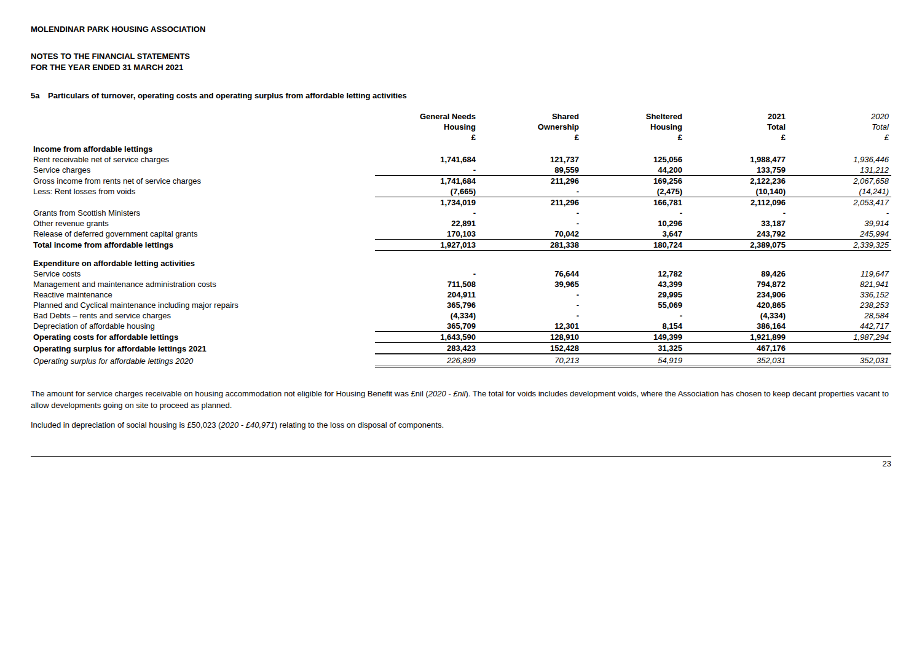MOLENDINAR PARK HOUSING ASSOCIATION
NOTES TO THE FINANCIAL STATEMENTS
FOR THE YEAR ENDED 31 MARCH 2021
5a Particulars of turnover, operating costs and operating surplus from affordable letting activities
| | General Needs Housing £ | Shared Ownership £ | Sheltered Housing £ | 2021 Total £ | 2020 Total £ |
| --- | --- | --- | --- | --- | --- |
| Income from affordable lettings | | | | | |
| Rent receivable net of service charges | 1,741,684 | 121,737 | 125,056 | 1,988,477 | 1,936,446 |
| Service charges | - | 89,559 | 44,200 | 133,759 | 131,212 |
| Gross income from rents net of service charges | 1,741,684 | 211,296 | 169,256 | 2,122,236 | 2,067,658 |
| Less: Rent losses from voids | (7,665) | - | (2,475) | (10,140) | (14,241) |
| | 1,734,019 | 211,296 | 166,781 | 2,112,096 | 2,053,417 |
| Grants from Scottish Ministers | - | - | - | - | - |
| Other revenue grants | 22,891 | - | 10,296 | 33,187 | 39,914 |
| Release of deferred government capital grants | 170,103 | 70,042 | 3,647 | 243,792 | 245,994 |
| Total income from affordable lettings | 1,927,013 | 281,338 | 180,724 | 2,389,075 | 2,339,325 |
| Expenditure on affordable letting activities | | | | | |
| Service costs | - | 76,644 | 12,782 | 89,426 | 119,647 |
| Management and maintenance administration costs | 711,508 | 39,965 | 43,399 | 794,872 | 821,941 |
| Reactive maintenance | 204,911 | - | 29,995 | 234,906 | 336,152 |
| Planned and Cyclical maintenance including major repairs | 365,796 | - | 55,069 | 420,865 | 238,253 |
| Bad Debts – rents and service charges | (4,334) | - | - | (4,334) | 28,584 |
| Depreciation of affordable housing | 365,709 | 12,301 | 8,154 | 386,164 | 442,717 |
| Operating costs for affordable lettings | 1,643,590 | 128,910 | 149,399 | 1,921,899 | 1,987,294 |
| Operating surplus for affordable lettings 2021 | 283,423 | 152,428 | 31,325 | 467,176 | |
| Operating surplus for affordable lettings 2020 | 226,899 | 70,213 | 54,919 | 352,031 | 352,031 |
The amount for service charges receivable on housing accommodation not eligible for Housing Benefit was £nil (2020 - £nil). The total for voids includes development voids, where the Association has chosen to keep decant properties vacant to allow developments going on site to proceed as planned.
Included in depreciation of social housing is £50,023 (2020 - £40,971) relating to the loss on disposal of components.
23